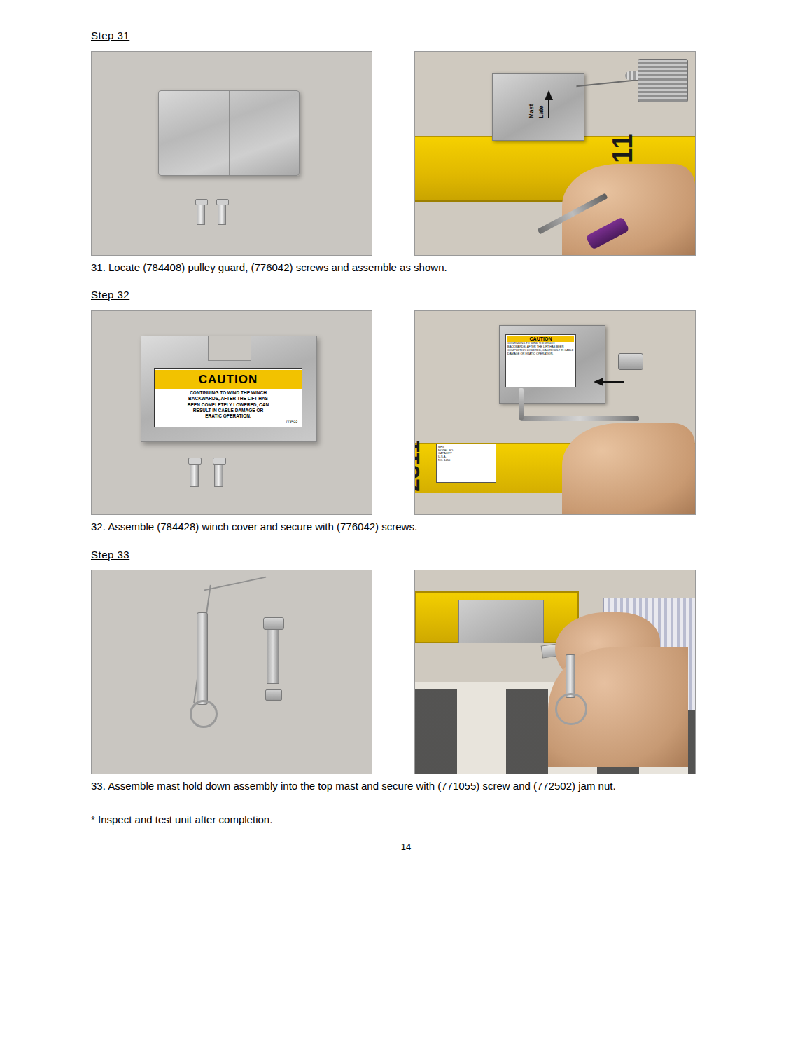Step 31
2311
Mast
Late
31. Locate (784408) pulley guard, (776042) screws and assemble as shown.
Step 32
CAUTION
CONTINUING TO WIND THE WINCH
BACKWARDS, AFTER THE LIFT HAS
BEEN COMPLETELY LOWERED, CAN
RESULT IN CABLE DAMAGE OR
ERATIC OPERATION.
779433
2311
CAUTION
CONTINUING TO WIND THE WINCH BACKWARDS, AFTER THE LIFT HAS BEEN COMPLETELY LOWERED, CAN RESULT IN CABLE DAMAGE OR ERATIC OPERATION.
MFG
MODEL NO.
CAPACITY
U.S.A.
NO. 1450
32. Assemble (784428) winch cover and secure with (776042) screws.
Step 33
33. Assemble mast hold down assembly into the top mast and secure with (771055) screw and (772502) jam nut.
* Inspect and test unit after completion.
14